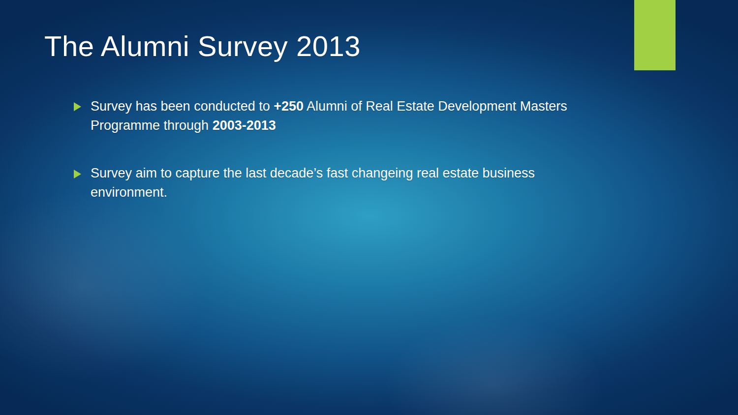The Alumni Survey 2013
Survey has been conducted to +250 Alumni of Real Estate Development Masters Programme through 2003-2013
Survey aim to capture the last decade’s fast changeing real estate business environment.